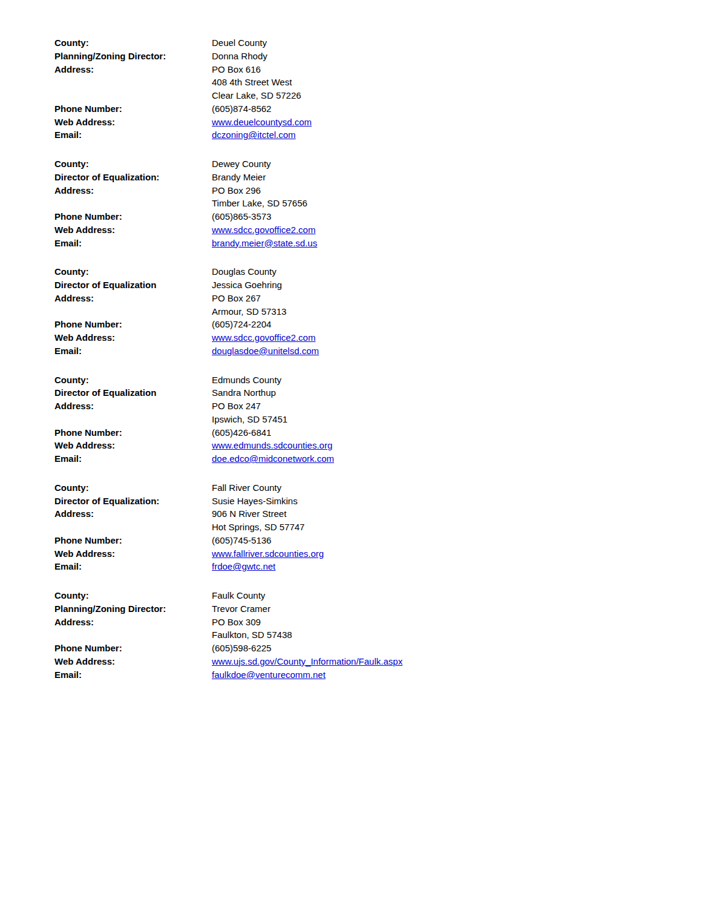| County: | Deuel County |
| Planning/Zoning Director: | Donna Rhody |
| Address: | PO Box 616 |
| | 408 4th Street West |
| | Clear Lake, SD 57226 |
| Phone Number: | (605)874-8562 |
| Web Address: | www.deuelcountysd.com |
| Email: | dczoning@itctel.com |
| County: | Dewey County |
| Director of Equalization: | Brandy Meier |
| Address: | PO Box 296 |
| | Timber Lake, SD 57656 |
| Phone Number: | (605)865-3573 |
| Web Address: | www.sdcc.govoffice2.com |
| Email: | brandy.meier@state.sd.us |
| County: | Douglas County |
| Director of Equalization | Jessica Goehring |
| Address: | PO Box 267 |
| | Armour, SD 57313 |
| Phone Number: | (605)724-2204 |
| Web Address: | www.sdcc.govoffice2.com |
| Email: | douglasdoe@unitelsd.com |
| County: | Edmunds County |
| Director of Equalization | Sandra Northup |
| Address: | PO Box 247 |
| | Ipswich, SD 57451 |
| Phone Number: | (605)426-6841 |
| Web Address: | www.edmunds.sdcounties.org |
| Email: | doe.edco@midconetwork.com |
| County: | Fall River County |
| Director of Equalization: | Susie Hayes-Simkins |
| Address: | 906 N River Street |
| | Hot Springs, SD 57747 |
| Phone Number: | (605)745-5136 |
| Web Address: | www.fallriver.sdcounties.org |
| Email: | frdoe@gwtc.net |
| County: | Faulk County |
| Planning/Zoning Director: | Trevor Cramer |
| Address: | PO Box 309 |
| | Faulkton, SD 57438 |
| Phone Number: | (605)598-6225 |
| Web Address: | www.ujs.sd.gov/County_Information/Faulk.aspx |
| Email: | faulkdoe@venturecomm.net |